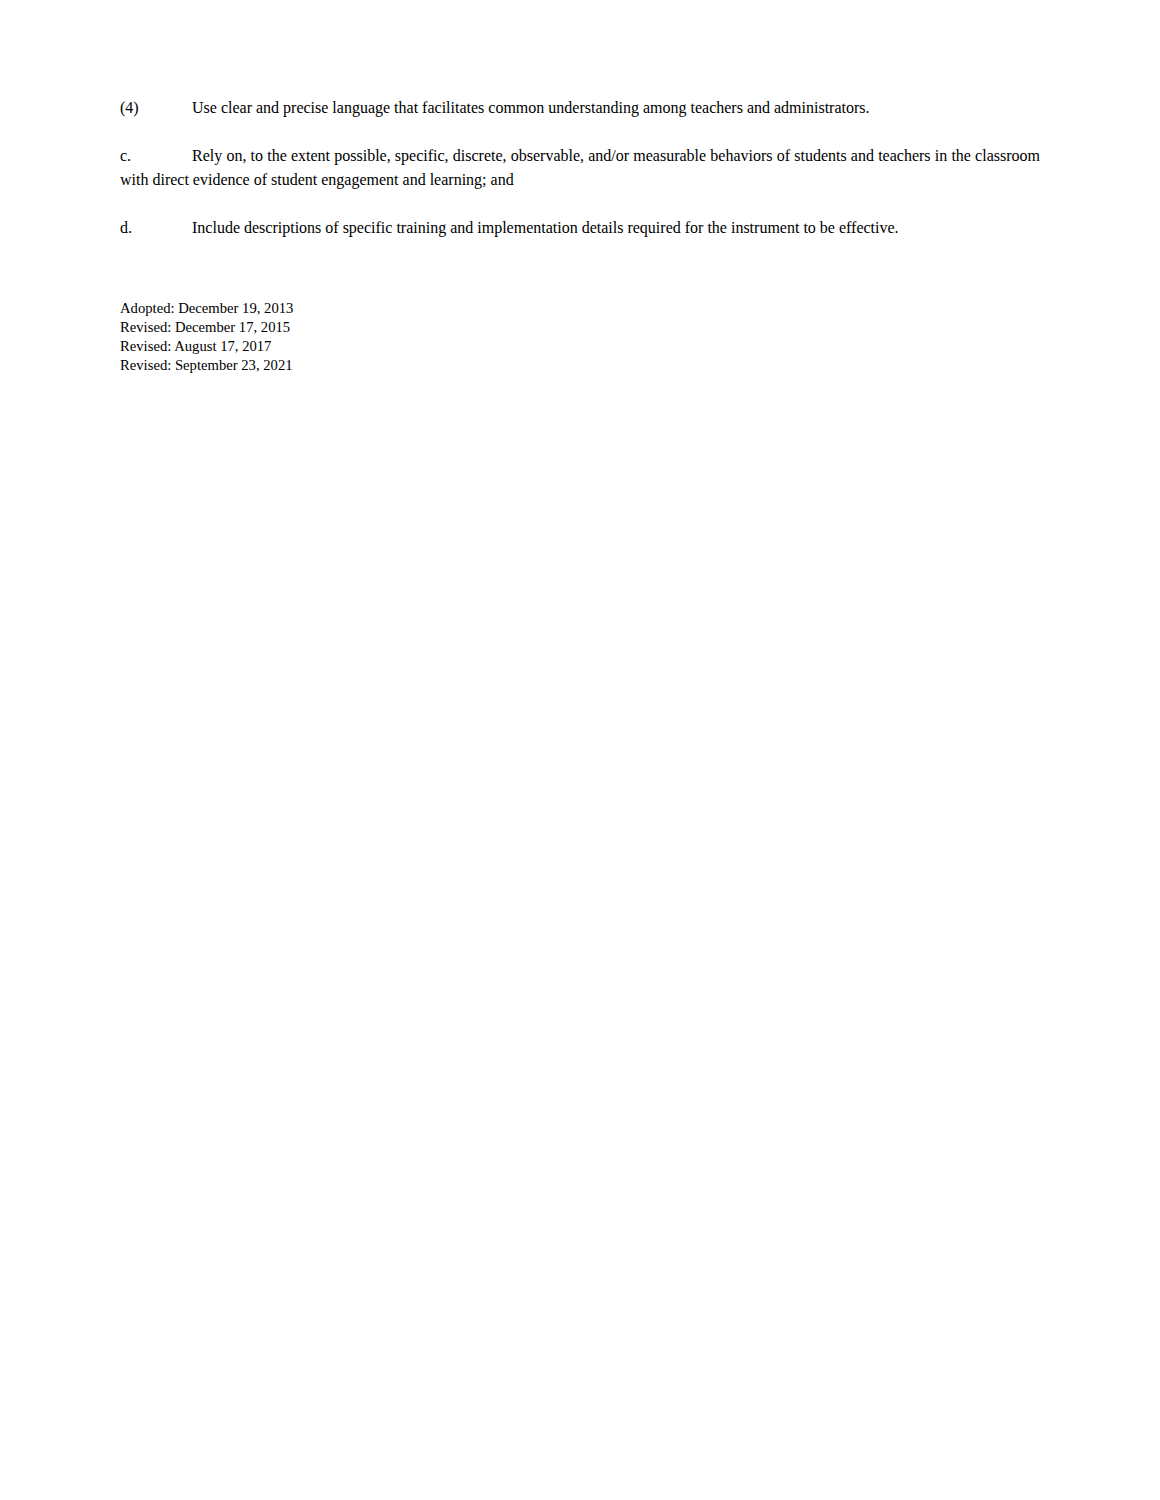(4) Use clear and precise language that facilitates common understanding among teachers and administrators.
c. Rely on, to the extent possible, specific, discrete, observable, and/or measurable behaviors of students and teachers in the classroom with direct evidence of student engagement and learning; and
d. Include descriptions of specific training and implementation details required for the instrument to be effective.
Adopted: December 19, 2013
Revised: December 17, 2015
Revised: August 17, 2017
Revised: September 23, 2021